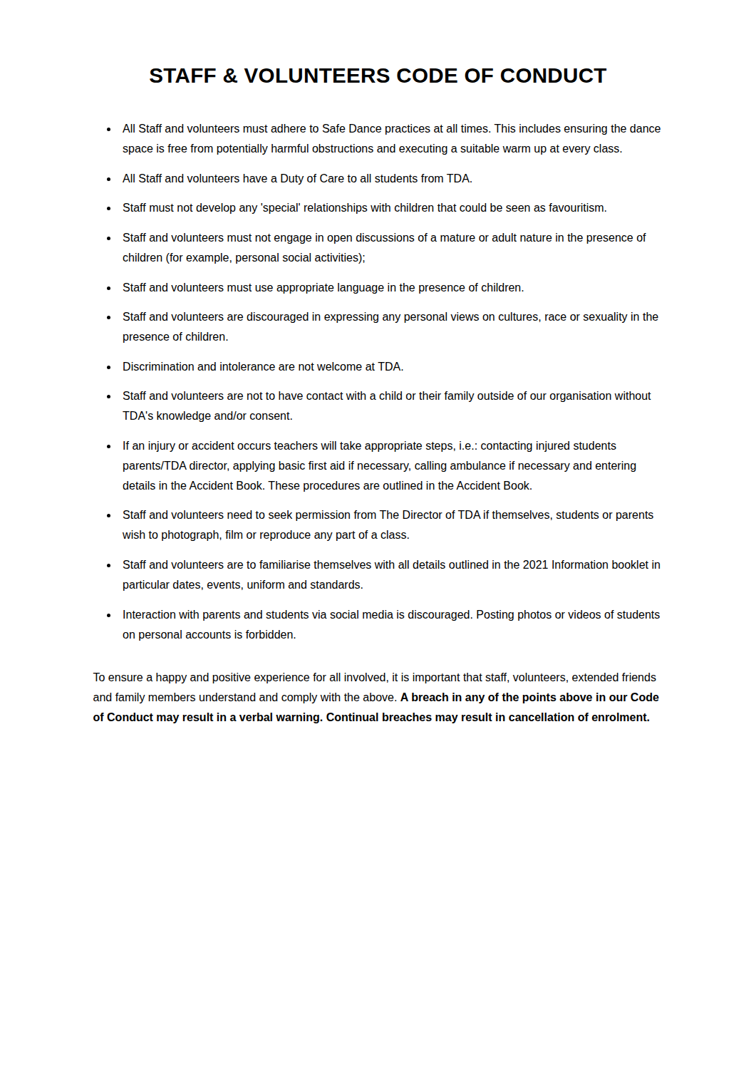STAFF & VOLUNTEERS CODE OF CONDUCT
All Staff and volunteers must adhere to Safe Dance practices at all times. This includes ensuring the dance space is free from potentially harmful obstructions and executing a suitable warm up at every class.
All Staff and volunteers have a Duty of Care to all students from TDA.
Staff must not develop any 'special' relationships with children that could be seen as favouritism.
Staff and volunteers must not engage in open discussions of a mature or adult nature in the presence of children (for example, personal social activities);
Staff and volunteers must use appropriate language in the presence of children.
Staff and volunteers are discouraged in expressing any personal views on cultures, race or sexuality in the presence of children.
Discrimination and intolerance are not welcome at TDA.
Staff and volunteers are not to have contact with a child or their family outside of our organisation without TDA's knowledge and/or consent.
If an injury or accident occurs teachers will take appropriate steps, i.e.: contacting injured students parents/TDA director, applying basic first aid if necessary, calling ambulance if necessary and entering details in the Accident Book. These procedures are outlined in the Accident Book.
Staff and volunteers need to seek permission from The Director of TDA if themselves, students or parents wish to photograph, film or reproduce any part of a class.
Staff and volunteers are to familiarise themselves with all details outlined in the 2021 Information booklet in particular dates, events, uniform and standards.
Interaction with parents and students via social media is discouraged. Posting photos or videos of students on personal accounts is forbidden.
To ensure a happy and positive experience for all involved, it is important that staff, volunteers, extended friends and family members understand and comply with the above. A breach in any of the points above in our Code of Conduct may result in a verbal warning. Continual breaches may result in cancellation of enrolment.